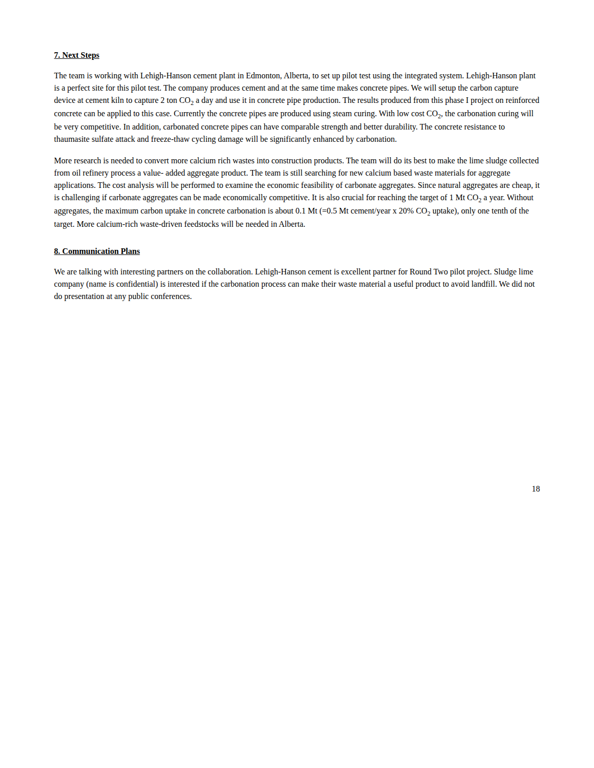7. Next Steps
The team is working with Lehigh-Hanson cement plant in Edmonton, Alberta, to set up pilot test using the integrated system. Lehigh-Hanson plant is a perfect site for this pilot test. The company produces cement and at the same time makes concrete pipes. We will setup the carbon capture device at cement kiln to capture 2 ton CO2 a day and use it in concrete pipe production. The results produced from this phase I project on reinforced concrete can be applied to this case. Currently the concrete pipes are produced using steam curing. With low cost CO2, the carbonation curing will be very competitive. In addition, carbonated concrete pipes can have comparable strength and better durability. The concrete resistance to thaumasite sulfate attack and freeze-thaw cycling damage will be significantly enhanced by carbonation.
More research is needed to convert more calcium rich wastes into construction products. The team will do its best to make the lime sludge collected from oil refinery process a value- added aggregate product. The team is still searching for new calcium based waste materials for aggregate applications. The cost analysis will be performed to examine the economic feasibility of carbonate aggregates. Since natural aggregates are cheap, it is challenging if carbonate aggregates can be made economically competitive. It is also crucial for reaching the target of 1 Mt CO2 a year. Without aggregates, the maximum carbon uptake in concrete carbonation is about 0.1 Mt (=0.5 Mt cement/year x 20% CO2 uptake), only one tenth of the target. More calcium-rich waste-driven feedstocks will be needed in Alberta.
8. Communication Plans
We are talking with interesting partners on the collaboration. Lehigh-Hanson cement is excellent partner for Round Two pilot project. Sludge lime company (name is confidential) is interested if the carbonation process can make their waste material a useful product to avoid landfill. We did not do presentation at any public conferences.
18